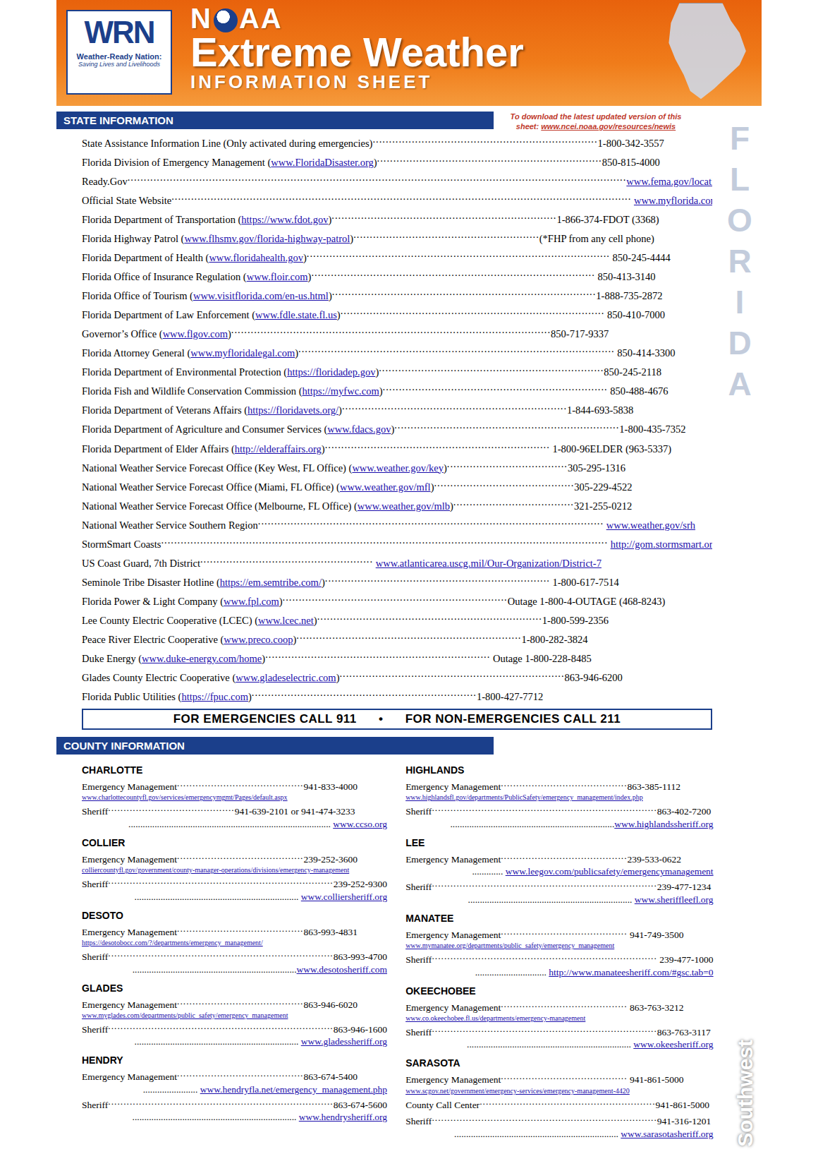WRN
Weather-Ready Nation:
Saving Lives and Livelihoods
N AA
Extreme Weather
INFORMATION SHEET
FLORIDA
Southwest
To download the latest updated version of this
sheet: www.ncei.noaa.gov/resources/newis
STATE INFORMATION
State Assistance Information Line (Only activated during emergencies)..................................................................... 1-800-342-3557
Florida Division of Emergency Management (www.FloridaDisaster.org)..................................................................... 850-815-4000
Ready.Gov......................................................................................................................................................... www.fema.gov/locations
Official State Website............................................................................................................................................. www.myflorida.com
Florida Department of Transportation (https://www.fdot.gov)..................................................................... 1-866-374-FDOT (3368)
Florida Highway Patrol (www.flhsmv.gov/florida-highway-patrol).........................................................(*FHP from any cell phone)
Florida Department of Health (www.floridahealth.gov)............................................................................................. 850-245-4444
Florida Office of Insurance Regulation (www.floir.com)....................................................................................... 850-413-3140
Florida Office of Tourism (www.visitflorida.com/en-us.html)................................................................................. 1-888-735-2872
Florida Department of Law Enforcement (www.fdle.state.fl.us)................................................................................. 850-410-7000
Governor’s Office (www.flgov.com) .................................................................................................. 850-717-9337
Florida Attorney General (www.myfloridalegal.com)................................................................................................. 850-414-3300
Florida Department of Environmental Protection (https://floridadep.gov)..................................................................... 850-245-2118
Florida Fish and Wildlife Conservation Commission (https://myfwc.com)..................................................................... 850-488-4676
Florida Department of Veterans Affairs (https://floridavets.org/)..................................................................... 1-844-693-5838
Florida Department of Agriculture and Consumer Services (www.fdacs.gov)..................................................................... 1-800-435-7352
Florida Department of Elder Affairs (http://elderaffairs.org)..................................................................... 1-800-96ELDER (963-5337)
National Weather Service Forecast Office (Key West, FL Office) (www.weather.gov/key)..................................... 305-295-1316
National Weather Service Forecast Office (Miami, FL Office) (www.weather.gov/mfl) ........................................... 305-229-4522
National Weather Service Forecast Office (Melbourne, FL Office) (www.weather.gov/mlb)..................................... 321-255-0212
National Weather Service Southern Region .......................................................................................................... www.weather.gov/srh
StormSmart Coasts......................................................................................................................................... http://gom.stormsmart.org
US Coast Guard, 7th District..................................................... www.atlanticarea.uscg.mil/Our-Organization/District-7
Seminole Tribe Disaster Hotline (https://em.semtribe.com/)..................................................................... 1-800-617-7514
Florida Power & Light Company (www.fpl.com)..................................................................... Outage 1-800-4-OUTAGE (468-8243)
Lee County Electric Cooperative (LCEC) (www.lcec.net)..................................................................... 1-800-599-2356
Peace River Electric Cooperative (www.preco.coop)..................................................................... 1-800-282-3824
Duke Energy (www.duke-energy.com/home)..................................................................... Outage 1-800-228-8485
Glades County Electric Cooperative (www.gladeselectric.com)..................................................................... 863-946-6200
Florida Public Utilities (https://fpuc.com)..................................................................... 1-800-427-7712
FOR EMERGENCIES CALL 911 • FOR NON-EMERGENCIES CALL 211
COUNTY INFORMATION
CHARLOTTE
Emergency Management......................................... 941-833-4000
www.charlottecountyfl.gov/services/emergencymgmt/Pages/default.aspx
Sheriff ......................................... 941-639-2101 or 941-474-3233
..................................................................................... www.ccso.org
COLLIER
Emergency Management ......................................... 239-252-3600
colliercountyfl.gov/government/county-manager-operations/divisions/emergency-management
Sheriff ......................................................................... 239-252-9300
..................................................................... www.colliersheriff.org
DESOTO
Emergency Management......................................... 863-993-4831
https://desotobocc.com/?/departments/emergency_management/
Sheriff......................................................................... 863-993-4700
..................................................................... www.desotosheriff.com
GLADES
Emergency Management......................................... 863-946-6020
www.myglades.com/departments/public_safety/emergency_management
Sheriff......................................................................... 863-946-1600
..................................................................... www.gladessheriff.org
HENDRY
Emergency Management......................................... 863-674-5400
....................... www.hendryfla.net/emergency_management.php
Sheriff ......................................................................... 863-674-5600
..................................................................... www.hendrysheriff.org
HIGHLANDS
Emergency Management......................................... 863-385-1112
www.highlandsfl.gov/departments/PublicSafety/emergency_management/index.php
Sheriff......................................................................... 863-402-7200
..................................................................... www.highlandssheriff.org
LEE
Emergency Management......................................... 239-533-0622
............. www.leegov.com/publicsafety/emergencymanagement
Sheriff......................................................................... 239-477-1234
..................................................................... www.sheriffleefl.org
MANATEE
Emergency Management......................................... 941-749-3500
www.mymanatee.org/departments/public_safety/emergency_management
Sheriff......................................................................... 239-477-1000
.............................. http://www.manateesheriff.com/#gsc.tab=0
OKEECHOBEE
Emergency Management ......................................... 863-763-3212
www.co.okeechobee.fl.us/departments/emergency-management
Sheriff......................................................................... 863-763-3117
..................................................................... www.okeesheriff.org
SARASOTA
Emergency Management ......................................... 941-861-5000
www.scgov.net/government/emergency-services/emergency-management-4420
County Call Center......................................................... 941-861-5000
Sheriff......................................................................... 941-316-1201
..................................................................... www.sarasotasheriff.org